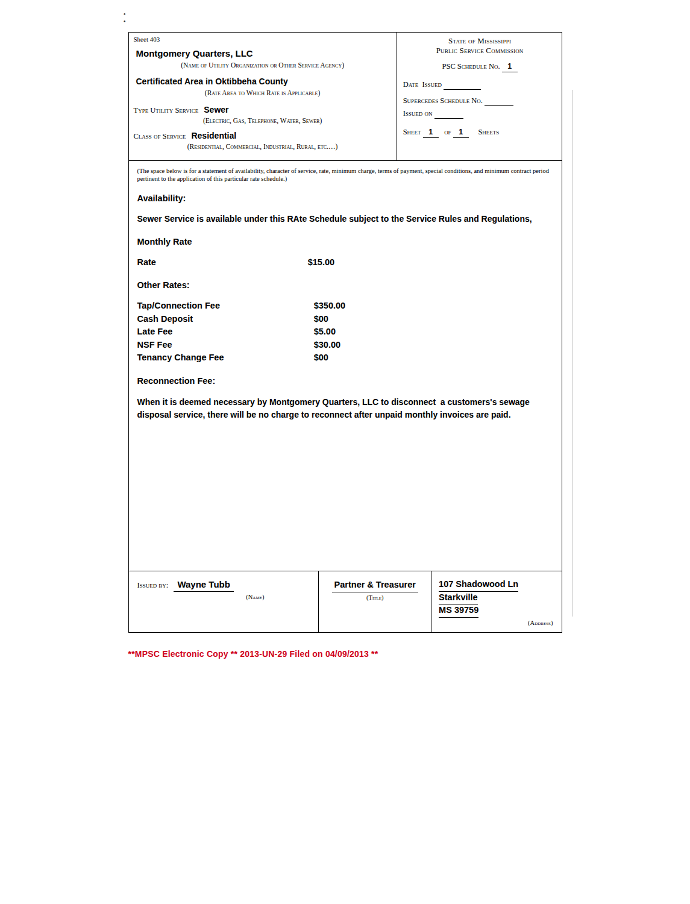•
•
Sheet 403
Montgomery Quarters, LLC
(Name of Utility Organization or Other Service Agency)
Certificated Area in Oktibbeha County
(Rate Area to Which Rate is Applicable)
Type Utility Service Sewer
(Electric, Gas, Telephone, Water, Sewer)
Class of Service Residential
(Residential, Commercial, Industrial, Rural, etc.…)
State of Mississippi Public Service Commission
PSC Schedule No. 1
Date Issued
Supercedes Schedule No.
Issued on
Sheet 1 of 1 Sheets
(The space below is for a statement of availability, character of service, rate, minimum charge, terms of payment, special conditions, and minimum contract period pertinent to the application of this particular rate schedule.)
Availability:
Sewer Service is available under this RAte Schedule subject to the Service Rules and Regulations,
Monthly Rate
Rate$15.00
Other Rates:
| Tap/Connection Fee | $350.00 |
| Cash Deposit | $00 |
| Late Fee | $5.00 |
| NSF Fee | $30.00 |
| Tenancy Change Fee | $00 |
Reconnection Fee:
When it is deemed necessary by Montgomery Quarters, LLC to disconnect a customers's sewage disposal service, there will be no charge to reconnect after unpaid monthly invoices are paid.
Issued by: Wayne Tubb (Name)
Partner & Treasurer (Title)
107 Shadowood Ln
Starkville
MS 39759
(Address)
**MPSC Electronic Copy ** 2013-UN-29 Filed on 04/09/2013 **